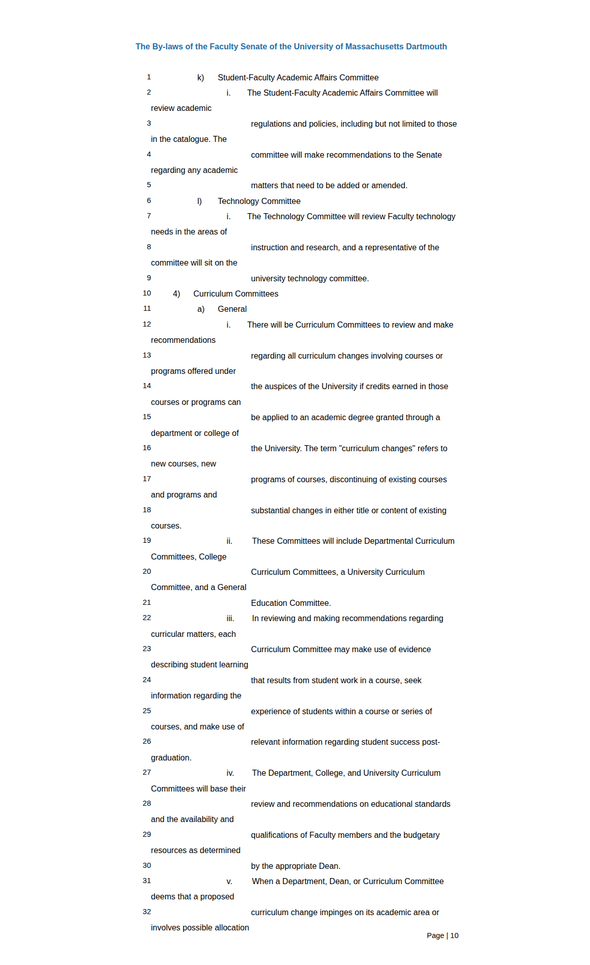The By-laws of the Faculty Senate of the University of Massachusetts Dartmouth
| 1 | k) Student-Faculty Academic Affairs Committee |
| 2 | i. The Student-Faculty Academic Affairs Committee will review academic |
| 3 | regulations and policies, including but not limited to those in the catalogue. The |
| 4 | committee will make recommendations to the Senate regarding any academic |
| 5 | matters that need to be added or amended. |
| 6 | l) Technology Committee |
| 7 | i. The Technology Committee will review Faculty technology needs in the areas of |
| 8 | instruction and research, and a representative of the committee will sit on the |
| 9 | university technology committee. |
| 10 | 4) Curriculum Committees |
| 11 | a) General |
| 12 | i. There will be Curriculum Committees to review and make recommendations |
| 13 | regarding all curriculum changes involving courses or programs offered under |
| 14 | the auspices of the University if credits earned in those courses or programs can |
| 15 | be applied to an academic degree granted through a department or college of |
| 16 | the University. The term "curriculum changes" refers to new courses, new |
| 17 | programs of courses, discontinuing of existing courses and programs and |
| 18 | substantial changes in either title or content of existing courses. |
| 19 | ii. These Committees will include Departmental Curriculum Committees, College |
| 20 | Curriculum Committees, a University Curriculum Committee, and a General |
| 21 | Education Committee. |
| 22 | iii. In reviewing and making recommendations regarding curricular matters, each |
| 23 | Curriculum Committee may make use of evidence describing student learning |
| 24 | that results from student work in a course, seek information regarding the |
| 25 | experience of students within a course or series of courses, and make use of |
| 26 | relevant information regarding student success post-graduation. |
| 27 | iv. The Department, College, and University Curriculum Committees will base their |
| 28 | review and recommendations on educational standards and the availability and |
| 29 | qualifications of Faculty members and the budgetary resources as determined |
| 30 | by the appropriate Dean. |
| 31 | v. When a Department, Dean, or Curriculum Committee deems that a proposed |
| 32 | curriculum change impinges on its academic area or involves possible allocation |
Page | 10